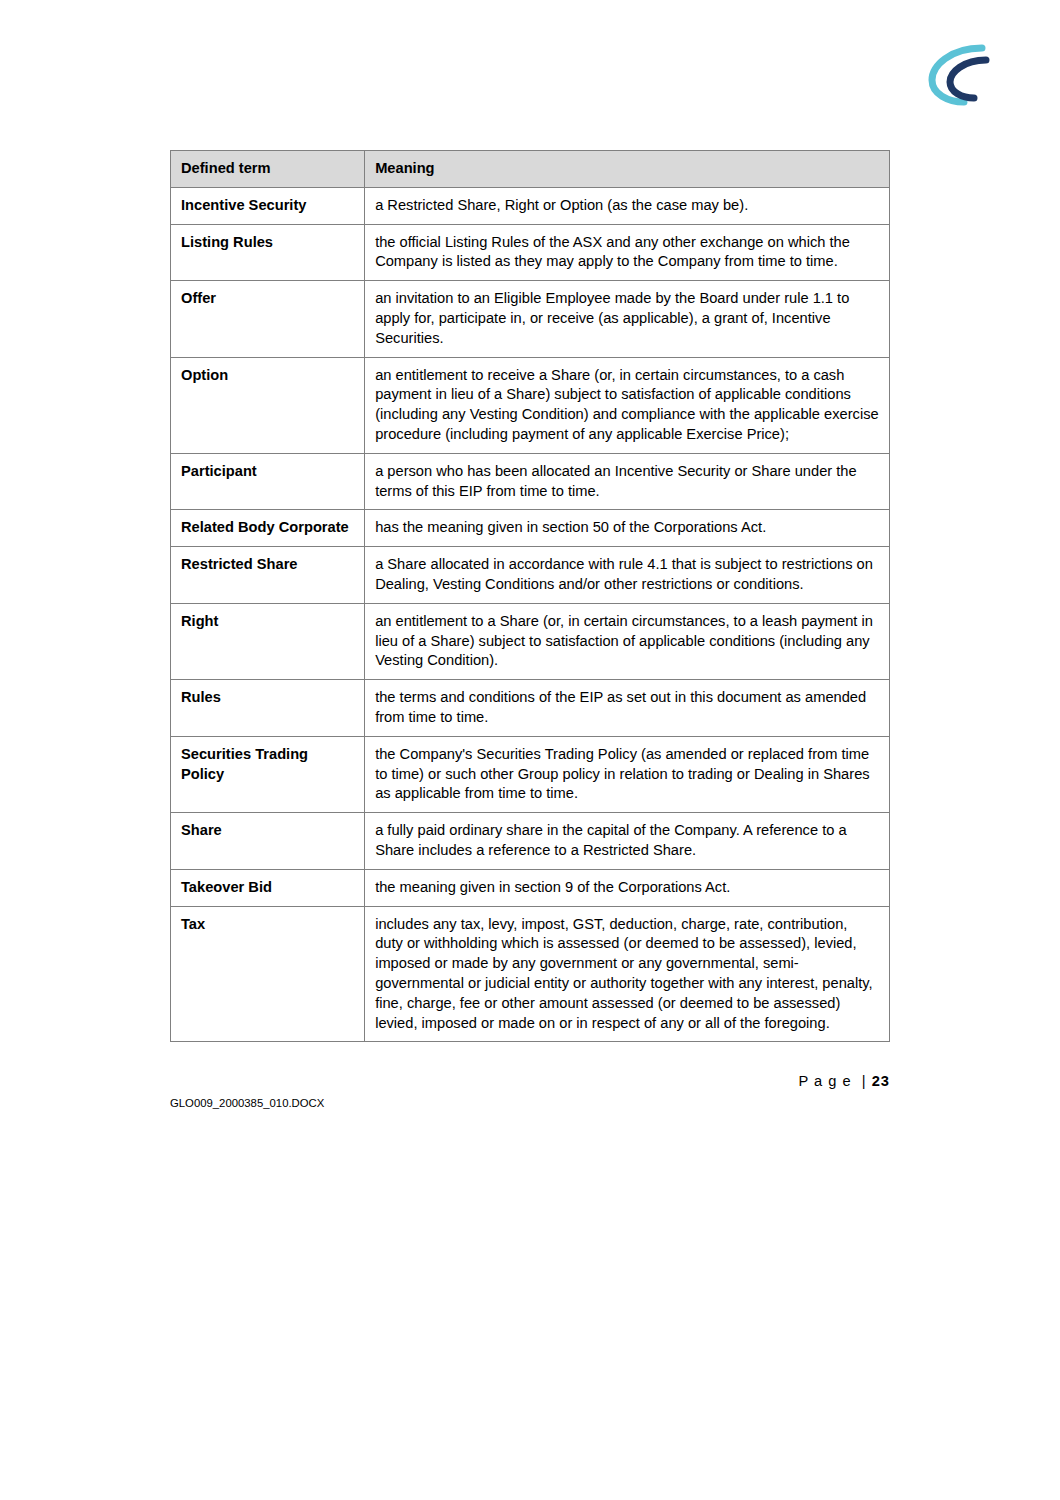| Defined term | Meaning |
| --- | --- |
| Incentive Security | a Restricted Share, Right or Option (as the case may be). |
| Listing Rules | the official Listing Rules of the ASX and any other exchange on which the Company is listed as they may apply to the Company from time to time. |
| Offer | an invitation to an Eligible Employee made by the Board under rule 1.1 to apply for, participate in, or receive (as applicable), a grant of, Incentive Securities. |
| Option | an entitlement to receive a Share (or, in certain circumstances, to a cash payment in lieu of a Share) subject to satisfaction of applicable conditions (including any Vesting Condition) and compliance with the applicable exercise procedure (including payment of any applicable Exercise Price); |
| Participant | a person who has been allocated an Incentive Security or Share under the terms of this EIP from time to time. |
| Related Body Corporate | has the meaning given in section 50 of the Corporations Act. |
| Restricted Share | a Share allocated in accordance with rule 4.1 that is subject to restrictions on Dealing, Vesting Conditions and/or other restrictions or conditions. |
| Right | an entitlement to a Share (or, in certain circumstances, to a leash payment in lieu of a Share) subject to satisfaction of applicable conditions (including any Vesting Condition). |
| Rules | the terms and conditions of the EIP as set out in this document as amended from time to time. |
| Securities Trading Policy | the Company's Securities Trading Policy (as amended or replaced from time to time) or such other Group policy in relation to trading or Dealing in Shares as applicable from time to time. |
| Share | a fully paid ordinary share in the capital of the Company. A reference to a Share includes a reference to a Restricted Share. |
| Takeover Bid | the meaning given in section 9 of the Corporations Act. |
| Tax | includes any tax, levy, impost, GST, deduction, charge, rate, contribution, duty or withholding which is assessed (or deemed to be assessed), levied, imposed or made by any government or any governmental, semi-governmental or judicial entity or authority together with any interest, penalty, fine, charge, fee or other amount assessed (or deemed to be assessed) levied, imposed or made on or in respect of any or all of the foregoing. |
P a g e | 23
GLO009_2000385_010.DOCX